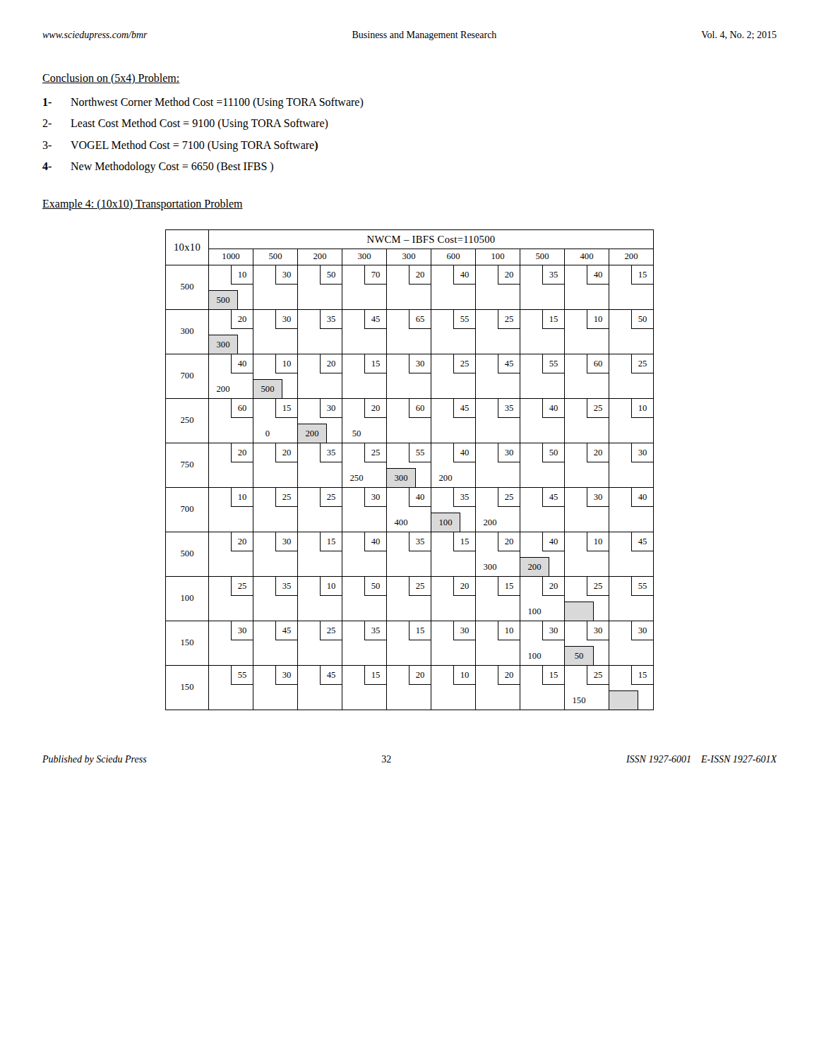www.sciedupress.com/bmr
Business and Management Research
Vol. 4, No. 2; 2015
Conclusion on (5x4) Problem:
1-Northwest Corner Method Cost =11100 (Using TORA Software)
2-Least Cost Method Cost = 9100 (Using TORA Software)
3-VOGEL Method Cost = 7100 (Using TORA Software)
4-New Methodology Cost = 6650 (Best IFBS )
Example 4: (10x10) Transportation Problem
| 10x10 | NWCM – IBFS Cost=110500 |
| 1000 | 500 | 200 | 300 | 300 | 600 | 100 | 500 | 400 | 200 |
| 500 | 10 500 | 30 | 50 | 70 | 20 | 40 | 20 | 35 | 40 | 15 |
| 300 | 20 300 | 30 | 35 | 45 | 65 | 55 | 25 | 15 | 10 | 50 |
| 700 | 40 200 | 10 500 | 20 | 15 | 30 | 25 | 45 | 55 | 60 | 25 |
| 250 | 60 | 15 0 | 30 200 | 20 50 | 60 | 45 | 35 | 40 | 25 | 10 |
| 750 | 20 | 20 | 35 | 25 250 | 55 300 | 40 200 | 30 | 50 | 20 | 30 |
| 700 | 10 | 25 | 25 | 30 | 40 400 | 35 100 | 25 200 | 45 | 30 | 40 |
| 500 | 20 | 30 | 15 | 40 | 35 | 15 | 20 300 | 40 200 | 10 | 45 |
| 100 | 25 | 35 | 10 | 50 | 25 | 20 | 15 | 20 100 | 25 | 55 |
| 150 | 30 | 45 | 25 | 35 | 15 | 30 | 10 | 30 100 | 30 50 | 30 |
| 150 | 55 | 30 | 45 | 15 | 20 | 10 | 20 | 15 | 25 150 | 15 |
Published by Sciedu Press
32
ISSN 1927-6001 E-ISSN 1927-601X